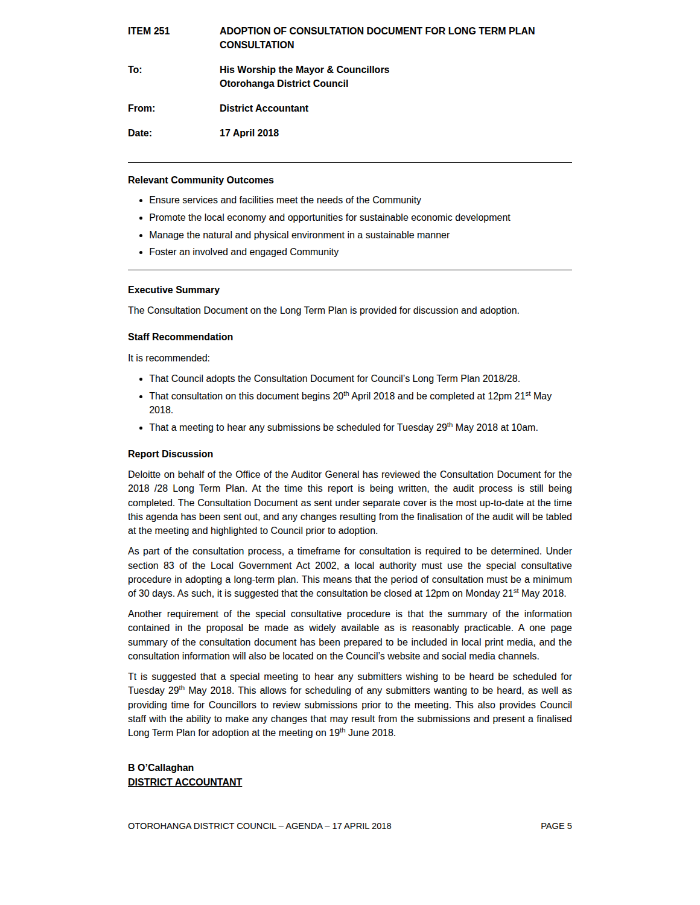| ITEM 251 | ADOPTION OF CONSULTATION DOCUMENT FOR LONG TERM PLAN CONSULTATION |
| To: | His Worship the Mayor & Councillors Otorohanga District Council |
| From: | District Accountant |
| Date: | 17 April 2018 |
Relevant Community Outcomes
Ensure services and facilities meet the needs of the Community
Promote the local economy and opportunities for sustainable economic development
Manage the natural and physical environment in a sustainable manner
Foster an involved and engaged Community
Executive Summary
The Consultation Document on the Long Term Plan is provided for discussion and adoption.
Staff Recommendation
It is recommended:
That Council adopts the Consultation Document for Council’s Long Term Plan 2018/28.
That consultation on this document begins 20th April 2018 and be completed at 12pm 21st May 2018.
That a meeting to hear any submissions be scheduled for Tuesday 29th May 2018 at 10am.
Report Discussion
Deloitte on behalf of the Office of the Auditor General has reviewed the Consultation Document for the 2018 /28 Long Term Plan. At the time this report is being written, the audit process is still being completed. The Consultation Document as sent under separate cover is the most up-to-date at the time this agenda has been sent out, and any changes resulting from the finalisation of the audit will be tabled at the meeting and highlighted to Council prior to adoption.
As part of the consultation process, a timeframe for consultation is required to be determined. Under section 83 of the Local Government Act 2002, a local authority must use the special consultative procedure in adopting a long-term plan. This means that the period of consultation must be a minimum of 30 days. As such, it is suggested that the consultation be closed at 12pm on Monday 21st May 2018.
Another requirement of the special consultative procedure is that the summary of the information contained in the proposal be made as widely available as is reasonably practicable. A one page summary of the consultation document has been prepared to be included in local print media, and the consultation information will also be located on the Council’s website and social media channels.
Tt is suggested that a special meeting to hear any submitters wishing to be heard be scheduled for Tuesday 29th May 2018. This allows for scheduling of any submitters wanting to be heard, as well as providing time for Councillors to review submissions prior to the meeting. This also provides Council staff with the ability to make any changes that may result from the submissions and present a finalised Long Term Plan for adoption at the meeting on 19th June 2018.
B O’Callaghan DISTRICT ACCOUNTANT
OTOROHANGA DISTRICT COUNCIL – AGENDA – 17 APRIL 2018 PAGE 5